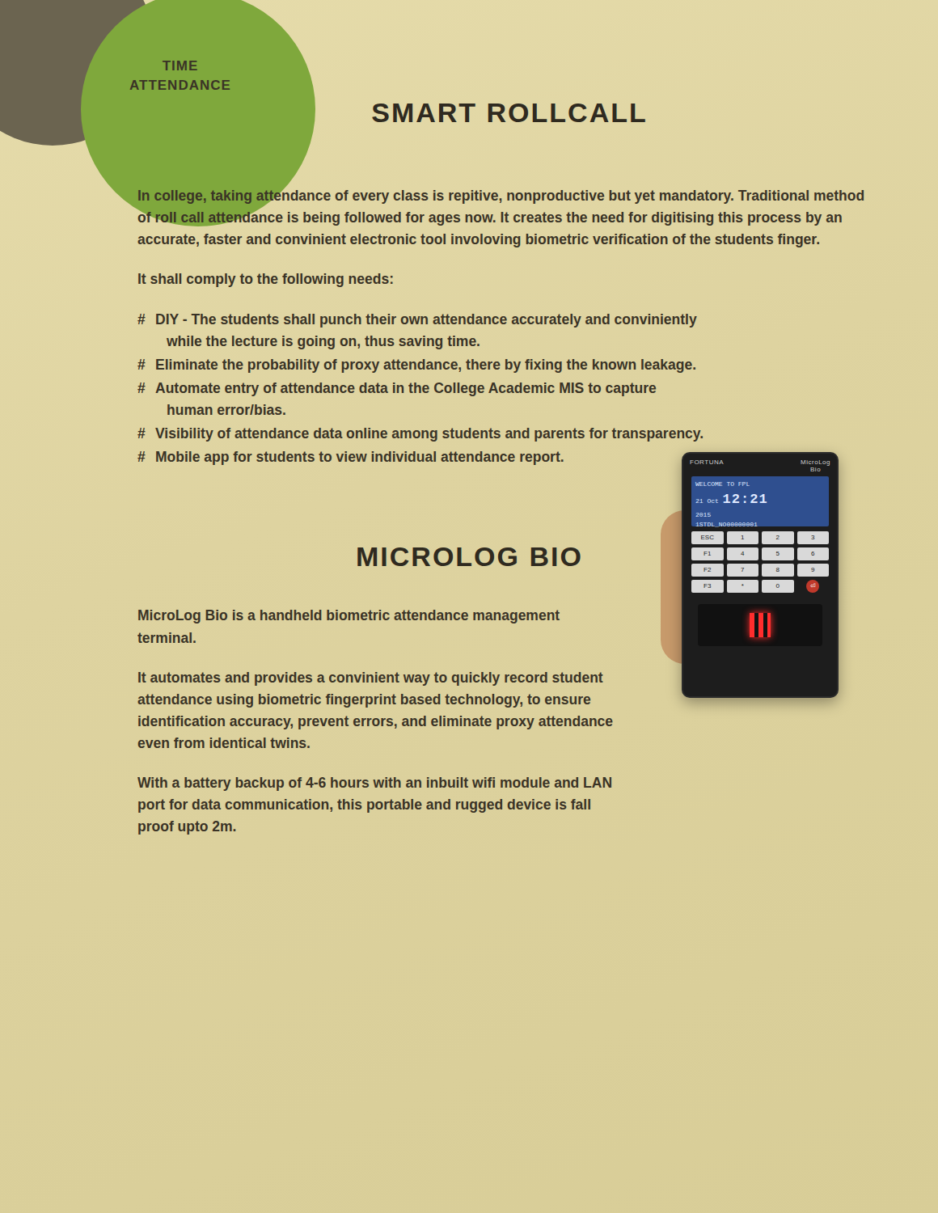TIME
ATTENDANCE
SMART ROLLCALL
In college, taking attendance of every class is repitive, nonproductive but yet mandatory. Traditional method of roll call attendance is being followed for ages now. It creates the need for digitising this process by an accurate, faster and convinient electronic tool involoving biometric verification of the students finger.
It shall comply to the following needs:
DIY - The students shall punch their own attendance accurately and convinientlywhile the lecture is going on, thus saving time.
Eliminate the probability of proxy attendance, there by fixing the known leakage.
Automate entry of attendance data in the College Academic MIS to capturehuman error/bias.
Visibility of attendance data online among students and parents for transparency.
Mobile app for students to view individual attendance report.
FORTUNA MicroLog
Bio
WELCOME TO FPL
21 Oct 12:21
2015
1STDL_NO00000001
ESC
1
2
3
F1
4
5
6
F2
7
8
9
F3
*
0
⏎
MICROLOG BIO
MicroLog Bio is a handheld biometric attendance management terminal.
It automates and provides a convinient way to quickly record student attendance using biometric fingerprint based technology, to ensure identification accuracy, prevent errors, and eliminate proxy attendance even from identical twins.
With a battery backup of 4-6 hours with an inbuilt wifi module and LAN port for data communication, this portable and rugged device is fall proof upto 2m.